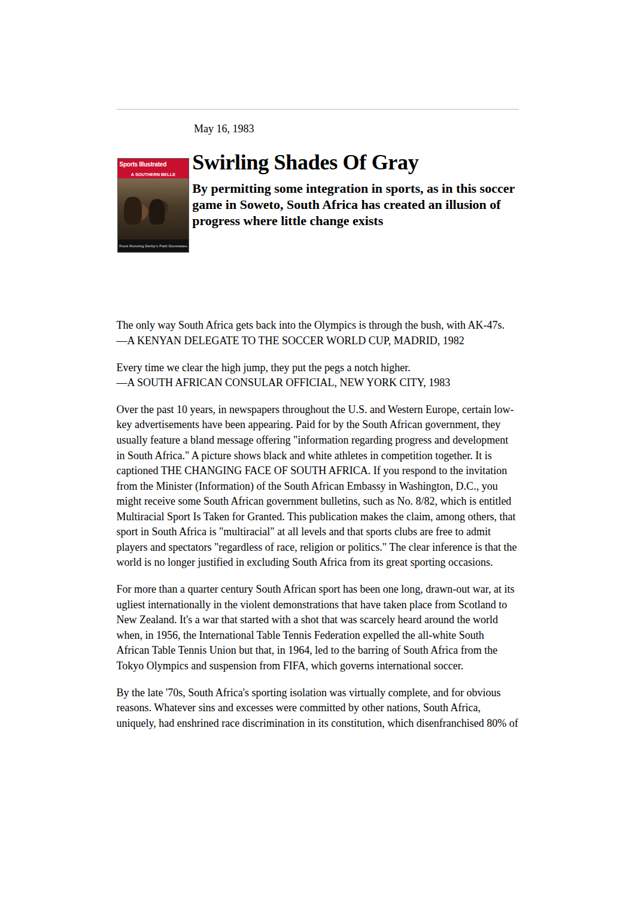May 16, 1983
Sports Illustrated
A SOUTHERN BELLE
Front Running Derby's Path Dominates The Derby
Swirling Shades Of Gray
By permitting some integration in sports, as in this soccer game in Soweto, South Africa has created an illusion of progress where little change exists
The only way South Africa gets back into the Olympics is through the bush, with AK-47s.
—A KENYAN DELEGATE TO THE SOCCER WORLD CUP, MADRID, 1982
Every time we clear the high jump, they put the pegs a notch higher.
—A SOUTH AFRICAN CONSULAR OFFICIAL, NEW YORK CITY, 1983
Over the past 10 years, in newspapers throughout the U.S. and Western Europe, certain low-key advertisements have been appearing. Paid for by the South African government, they usually feature a bland message offering "information regarding progress and development in South Africa." A picture shows black and white athletes in competition together. It is captioned THE CHANGING FACE OF SOUTH AFRICA. If you respond to the invitation from the Minister (Information) of the South African Embassy in Washington, D.C., you might receive some South African government bulletins, such as No. 8/82, which is entitled Multiracial Sport Is Taken for Granted. This publication makes the claim, among others, that sport in South Africa is "multiracial" at all levels and that sports clubs are free to admit players and spectators "regardless of race, religion or politics." The clear inference is that the world is no longer justified in excluding South Africa from its great sporting occasions.
For more than a quarter century South African sport has been one long, drawn-out war, at its ugliest internationally in the violent demonstrations that have taken place from Scotland to New Zealand. It's a war that started with a shot that was scarcely heard around the world when, in 1956, the International Table Tennis Federation expelled the all-white South African Table Tennis Union but that, in 1964, led to the barring of South Africa from the Tokyo Olympics and suspension from FIFA, which governs international soccer.
By the late '70s, South Africa's sporting isolation was virtually complete, and for obvious reasons. Whatever sins and excesses were committed by other nations, South Africa, uniquely, had enshrined race discrimination in its constitution, which disenfranchised 80% of